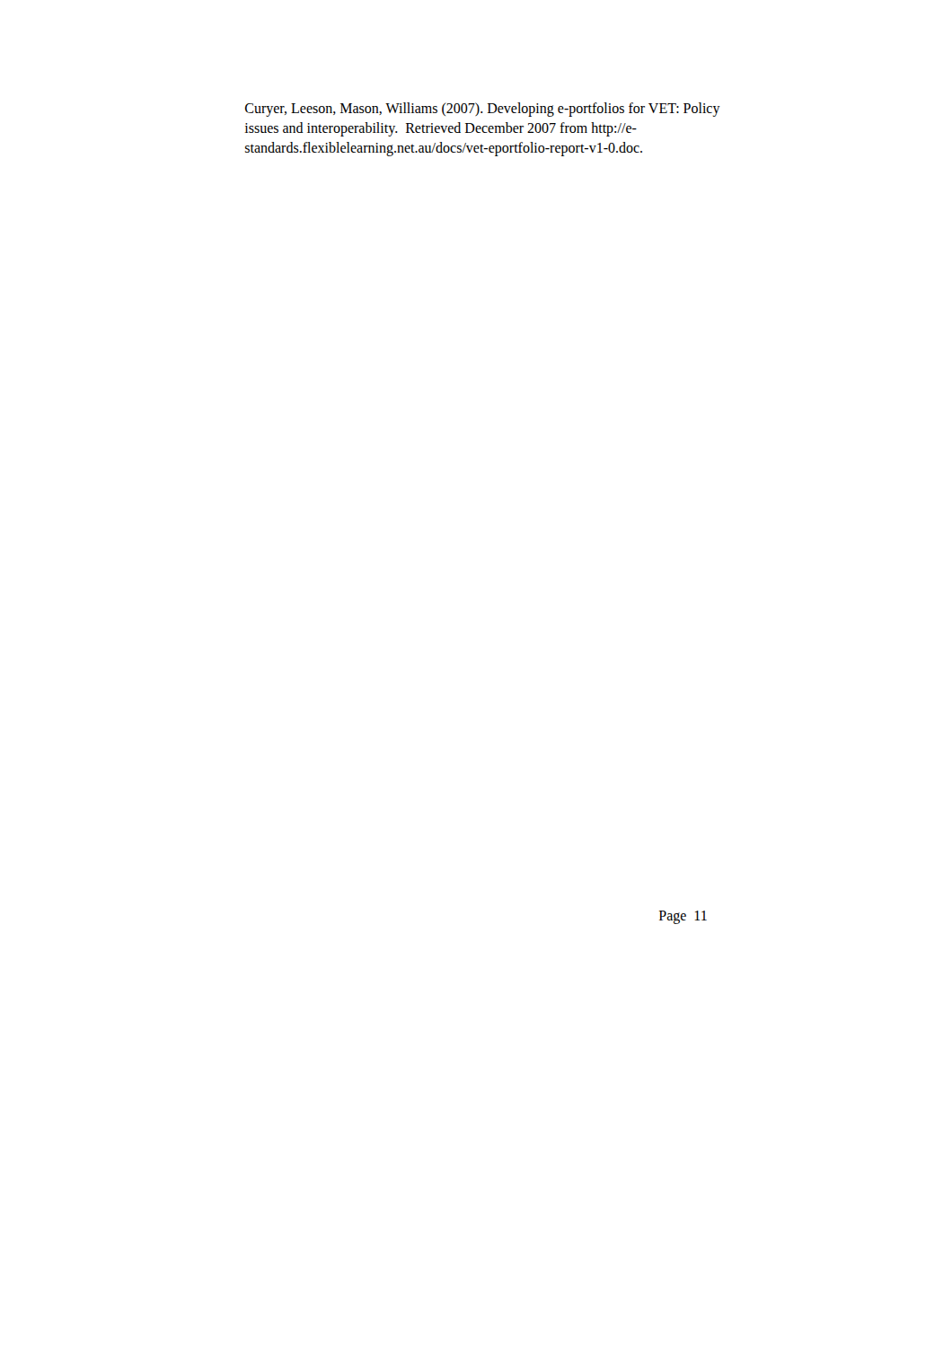Curyer, Leeson, Mason, Williams (2007). Developing e-portfolios for VET: Policy issues and interoperability. Retrieved December 2007 from http://e-standards.flexiblelearning.net.au/docs/vet-eportfolio-report-v1-0.doc.
Page 11